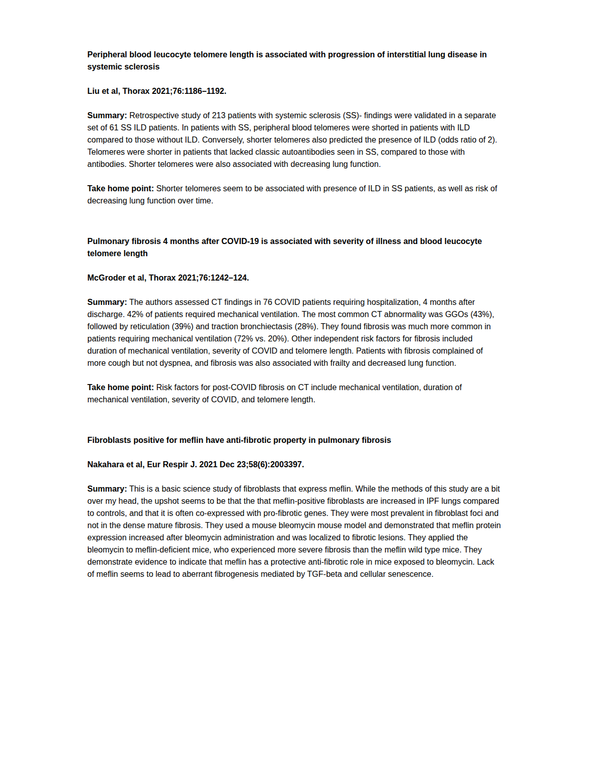Peripheral blood leucocyte telomere length is associated with progression of interstitial lung disease in systemic sclerosis
Liu et al, Thorax 2021;76:1186–1192.
Summary: Retrospective study of 213 patients with systemic sclerosis (SS)- findings were validated in a separate set of 61 SS ILD patients. In patients with SS, peripheral blood telomeres were shorted in patients with ILD compared to those without ILD. Conversely, shorter telomeres also predicted the presence of ILD (odds ratio of 2). Telomeres were shorter in patients that lacked classic autoantibodies seen in SS, compared to those with antibodies. Shorter telomeres were also associated with decreasing lung function.
Take home point: Shorter telomeres seem to be associated with presence of ILD in SS patients, as well as risk of decreasing lung function over time.
Pulmonary fibrosis 4 months after COVID-19 is associated with severity of illness and blood leucocyte telomere length
McGroder et al, Thorax 2021;76:1242–124.
Summary: The authors assessed CT findings in 76 COVID patients requiring hospitalization, 4 months after discharge. 42% of patients required mechanical ventilation. The most common CT abnormality was GGOs (43%), followed by reticulation (39%) and traction bronchiectasis (28%). They found fibrosis was much more common in patients requiring mechanical ventilation (72% vs. 20%). Other independent risk factors for fibrosis included duration of mechanical ventilation, severity of COVID and telomere length. Patients with fibrosis complained of more cough but not dyspnea, and fibrosis was also associated with frailty and decreased lung function.
Take home point: Risk factors for post-COVID fibrosis on CT include mechanical ventilation, duration of mechanical ventilation, severity of COVID, and telomere length.
Fibroblasts positive for meflin have anti-fibrotic property in pulmonary fibrosis
Nakahara et al, Eur Respir J. 2021 Dec 23;58(6):2003397.
Summary: This is a basic science study of fibroblasts that express meflin. While the methods of this study are a bit over my head, the upshot seems to be that the that meflin-positive fibroblasts are increased in IPF lungs compared to controls, and that it is often co-expressed with pro-fibrotic genes. They were most prevalent in fibroblast foci and not in the dense mature fibrosis. They used a mouse bleomycin mouse model and demonstrated that meflin protein expression increased after bleomycin administration and was localized to fibrotic lesions. They applied the bleomycin to meflin-deficient mice, who experienced more severe fibrosis than the meflin wild type mice. They demonstrate evidence to indicate that meflin has a protective anti-fibrotic role in mice exposed to bleomycin. Lack of meflin seems to lead to aberrant fibrogenesis mediated by TGF-beta and cellular senescence.